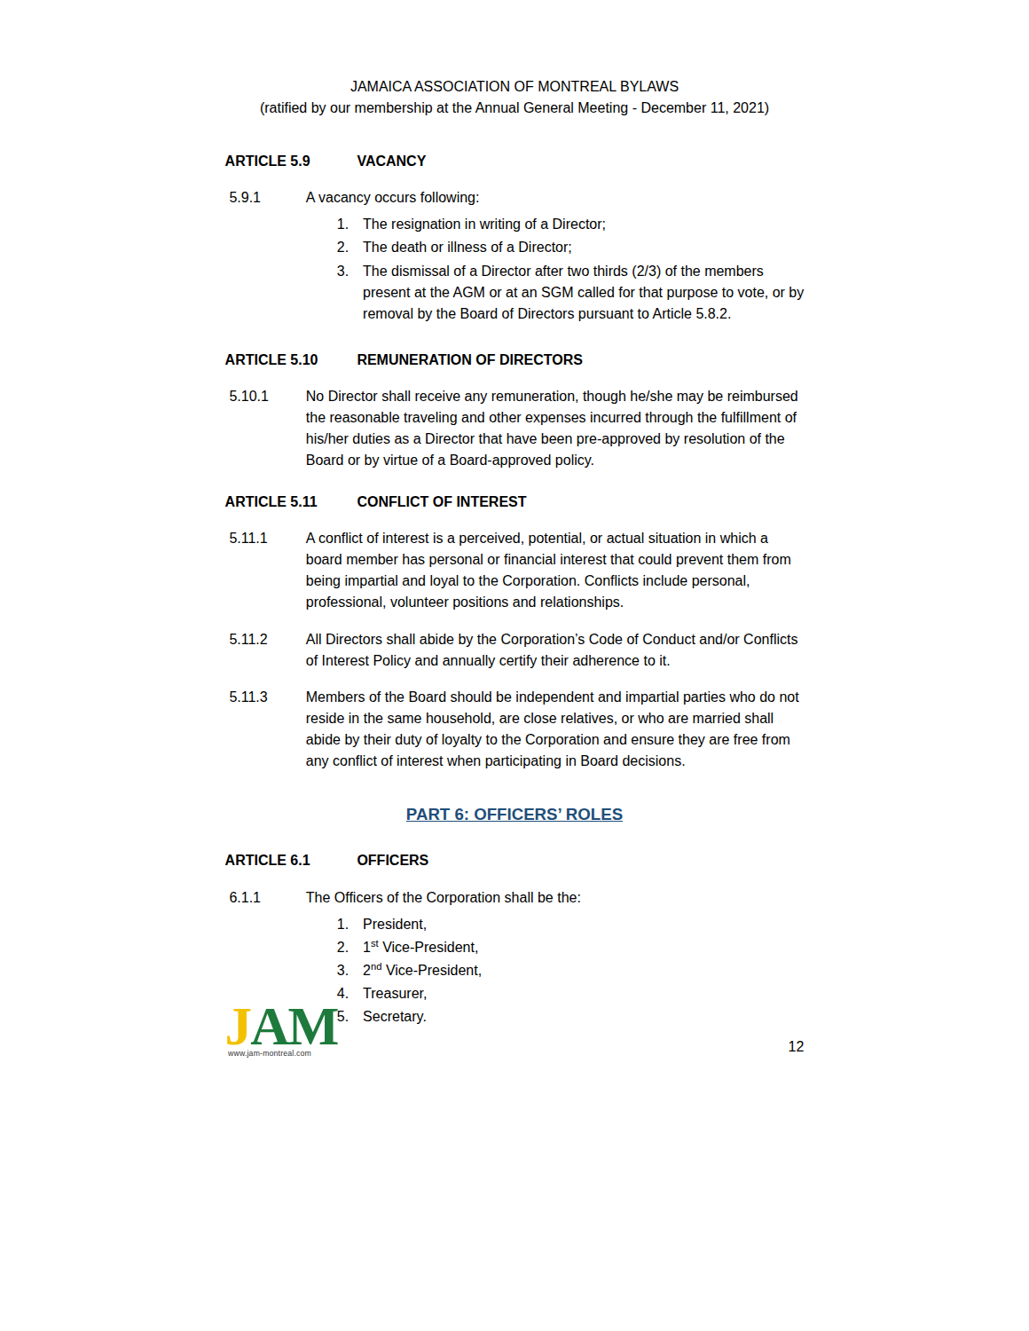JAMAICA ASSOCIATION OF MONTREAL BYLAWS
(ratified by our membership at the Annual General Meeting - December 11, 2021)
ARTICLE 5.9 VACANCY
5.9.1
A vacancy occurs following:
The resignation in writing of a Director;
The death or illness of a Director;
The dismissal of a Director after two thirds (2/3) of the members present at the AGM or at an SGM called for that purpose to vote, or by removal by the Board of Directors pursuant to Article 5.8.2.
ARTICLE 5.10 REMUNERATION OF DIRECTORS
5.10.1
No Director shall receive any remuneration, though he/she may be reimbursed the reasonable traveling and other expenses incurred through the fulfillment of his/her duties as a Director that have been pre-approved by resolution of the Board or by virtue of a Board-approved policy.
ARTICLE 5.11 CONFLICT OF INTEREST
5.11.1
A conflict of interest is a perceived, potential, or actual situation in which a board member has personal or financial interest that could prevent them from being impartial and loyal to the Corporation. Conflicts include personal, professional, volunteer positions and relationships.
5.11.2
All Directors shall abide by the Corporation’s Code of Conduct and/or Conflicts of Interest Policy and annually certify their adherence to it.
5.11.3
Members of the Board should be independent and impartial parties who do not reside in the same household, are close relatives, or who are married shall abide by their duty of loyalty to the Corporation and ensure they are free from any conflict of interest when participating in Board decisions.
PART 6: OFFICERS’ ROLES
ARTICLE 6.1 OFFICERS
6.1.1
The Officers of the Corporation shall be the:
President,
1st Vice-President,
2nd Vice-President,
Treasurer,
Secretary.
JAM
www.jam-montreal.com
12